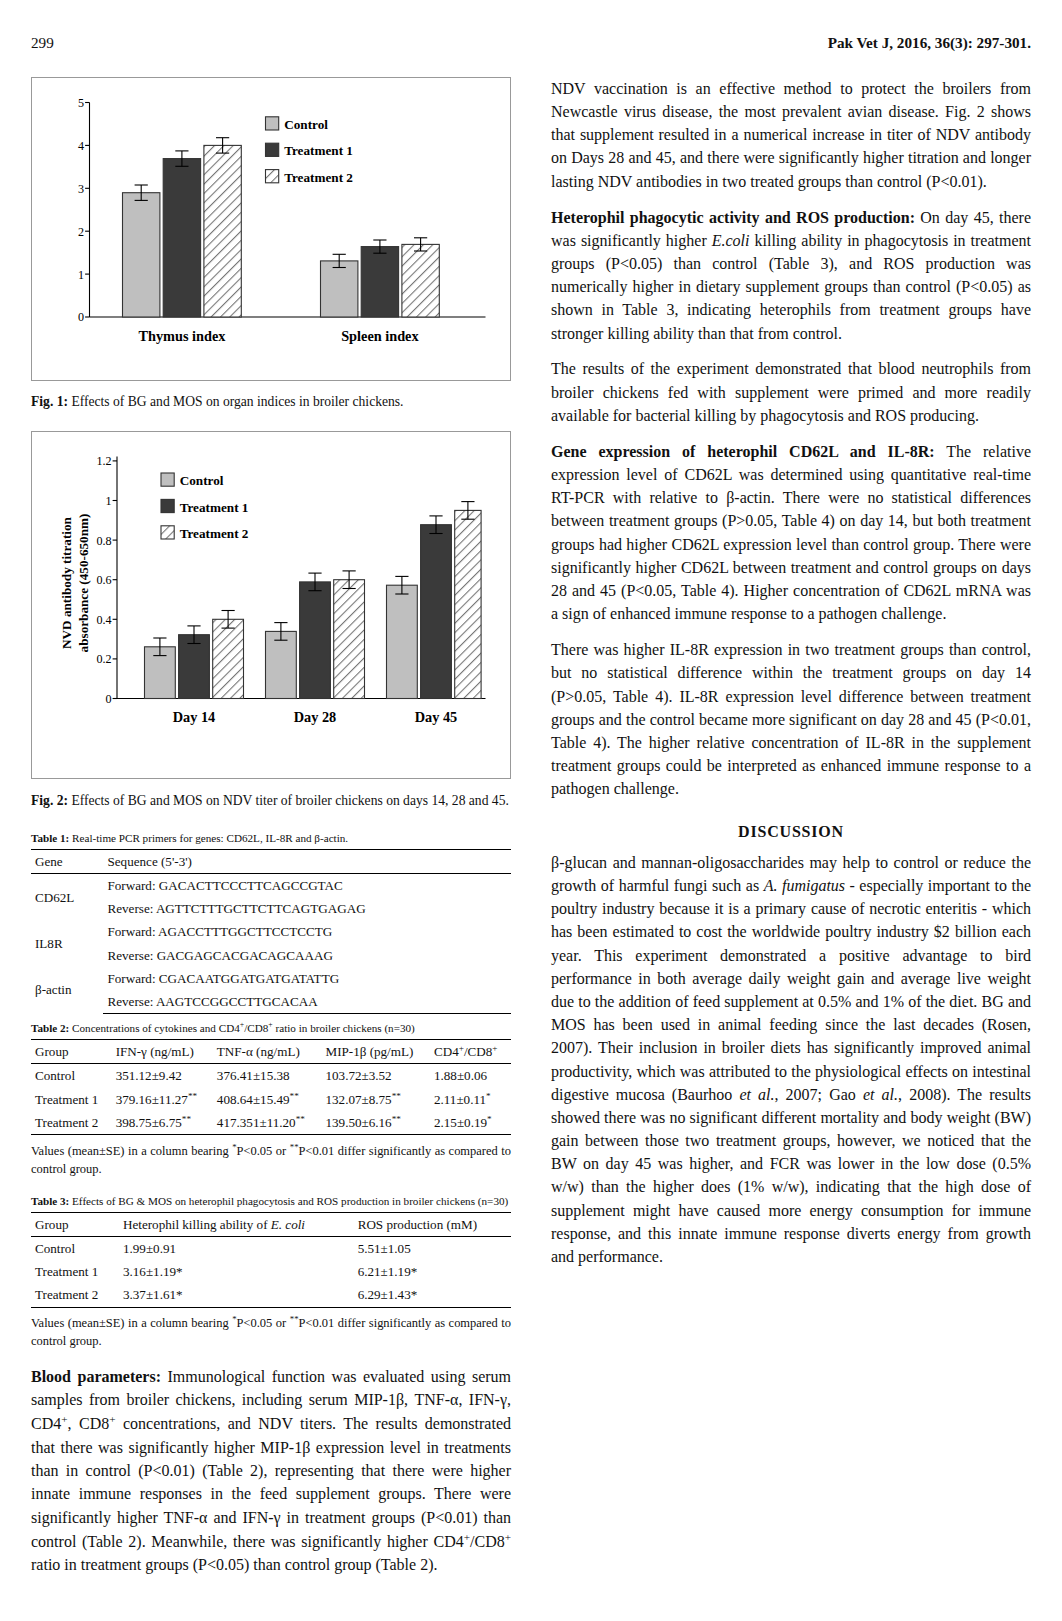299 Pak Vet J, 2016, 36(3): 297-301.
0 1 2 3 4 5 Control Treatment 1 Treatment 2 Thymus index Spleen index
Fig. 1: Effects of BG and MOS on organ indices in broiler chickens.
0 0.2 0.4 0.6 0.8 1 1.2 Control Treatment 1 Treatment 2 Day 14 Day 28 Day 45 NVD antibody titration absorbance (450-650nm)
Fig. 2: Effects of BG and MOS on NDV titer of broiler chickens on days 14, 28 and 45.
Table 1: Real-time PCR primers for genes: CD62L, IL-8R and β-actin.
| Gene | Sequence (5'-3') |
| --- | --- |
| CD62L | Forward: GACACTTCCCTTCAGCCGTAC |
| Reverse: AGTTCTTTGCTTCTTCAGTGAGAG |
| IL8R | Forward: AGACCTTTGGCTTCCTCCTG |
| Reverse: GACGAGCACGACAGCAAAG |
| β-actin | Forward: CGACAATGGATGATGATATTG |
| Reverse: AAGTCCGGCCTTGCACAA |
Table 2: Concentrations of cytokines and CD4 + /CD8 + ratio in broiler chickens (n=30)
| Group | IFN-γ (ng/mL) | TNF-α (ng/mL) | MIP-1β (pg/mL) | CD4 + /CD8 + |
| --- | --- | --- | --- | --- |
| Control | 351.12±9.42 | 376.41±15.38 | 103.72±3.52 | 1.88±0.06 |
| Treatment 1 | 379.16±11.27 ** | 408.64±15.49 ** | 132.07±8.75 ** | 2.11±0.11 * |
| Treatment 2 | 398.75±6.75 ** | 417.351±11.20 ** | 139.50±6.16 ** | 2.15±0.19 * |
Values (mean±SE) in a column bearing *P<0.05 or **P<0.01 differ significantly as compared to control group.
Table 3: Effects of BG & MOS on heterophil phagocytosis and ROS production in broiler chickens (n=30)
| Group | Heterophil killing ability of E. coli | ROS production (mM) |
| --- | --- | --- |
| Control | 1.99±0.91 | 5.51±1.05 |
| Treatment 1 | 3.16±1.19* | 6.21±1.19* |
| Treatment 2 | 3.37±1.61* | 6.29±1.43* |
Values (mean±SE) in a column bearing *P<0.05 or **P<0.01 differ significantly as compared to control group.
Blood parameters: Immunological function was evaluated using serum samples from broiler chickens, including serum MIP-1β, TNF-α, IFN-γ, CD4+, CD8+ concentrations, and NDV titers. The results demonstrated that there was significantly higher MIP-1β expression level in treatments than in control (P<0.01) (Table 2), representing that there were higher innate immune responses in the feed supplement groups. There were significantly higher TNF-α and IFN-γ in treatment groups (P<0.01) than control (Table 2). Meanwhile, there was significantly higher CD4+/CD8+ ratio in treatment groups (P<0.05) than control group (Table 2).
NDV vaccination is an effective method to protect the broilers from Newcastle virus disease, the most prevalent avian disease. Fig. 2 shows that supplement resulted in a numerical increase in titer of NDV antibody on Days 28 and 45, and there were significantly higher titration and longer lasting NDV antibodies in two treated groups than control (P<0.01).
Heterophil phagocytic activity and ROS production: On day 45, there was significantly higher E.coli killing ability in phagocytosis in treatment groups (P<0.05) than control (Table 3), and ROS production was numerically higher in dietary supplement groups than control (P<0.05) as shown in Table 3, indicating heterophils from treatment groups have stronger killing ability than that from control.
The results of the experiment demonstrated that blood neutrophils from broiler chickens fed with supplement were primed and more readily available for bacterial killing by phagocytosis and ROS producing.
Gene expression of heterophil CD62L and IL-8R: The relative expression level of CD62L was determined using quantitative real-time RT-PCR with relative to β-actin. There were no statistical differences between treatment groups (P>0.05, Table 4) on day 14, but both treatment groups had higher CD62L expression level than control group. There were significantly higher CD62L between treatment and control groups on days 28 and 45 (P<0.05, Table 4). Higher concentration of CD62L mRNA was a sign of enhanced immune response to a pathogen challenge.
There was higher IL-8R expression in two treatment groups than control, but no statistical difference within the treatment groups on day 14 (P>0.05, Table 4). IL-8R expression level difference between treatment groups and the control became more significant on day 28 and 45 (P<0.01, Table 4). The higher relative concentration of IL-8R in the supplement treatment groups could be interpreted as enhanced immune response to a pathogen challenge.
DISCUSSION
β-glucan and mannan-oligosaccharides may help to control or reduce the growth of harmful fungi such as A. fumigatus - especially important to the poultry industry because it is a primary cause of necrotic enteritis - which has been estimated to cost the worldwide poultry industry $2 billion each year. This experiment demonstrated a positive advantage to bird performance in both average daily weight gain and average live weight due to the addition of feed supplement at 0.5% and 1% of the diet. BG and MOS has been used in animal feeding since the last decades (Rosen, 2007). Their inclusion in broiler diets has significantly improved animal productivity, which was attributed to the physiological effects on intestinal digestive mucosa (Baurhoo et al., 2007; Gao et al., 2008). The results showed there was no significant different mortality and body weight (BW) gain between those two treatment groups, however, we noticed that the BW on day 45 was higher, and FCR was lower in the low dose (0.5% w/w) than the higher does (1% w/w), indicating that the high dose of supplement might have caused more energy consumption for immune response, and this innate immune response diverts energy from growth and performance.